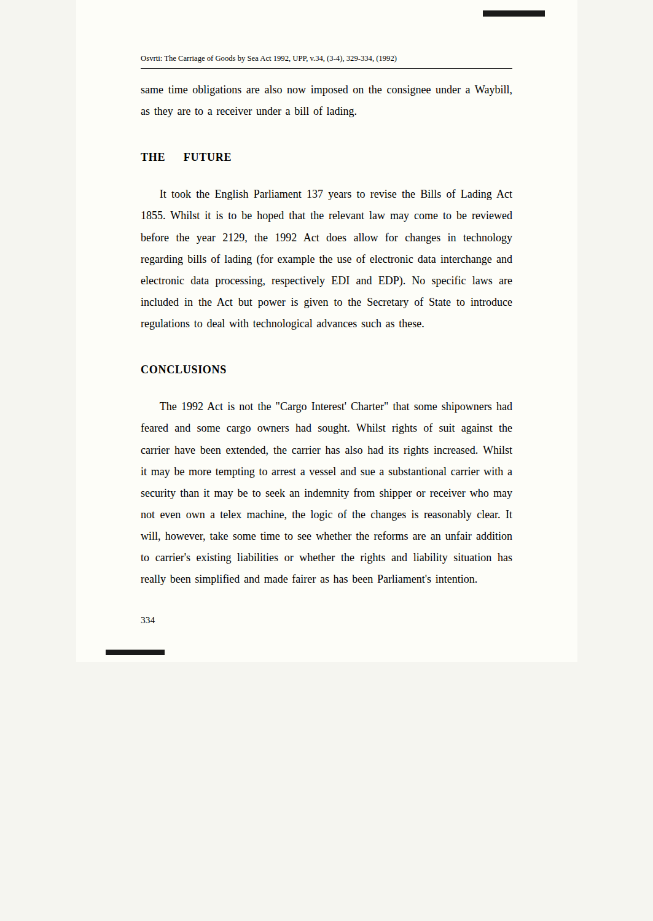Osvrti: The Carriage of Goods by Sea Act 1992, UPP, v.34, (3-4), 329-334, (1992)
same time obligations are also now imposed on the consignee under a Waybill, as they are to a receiver under a bill of lading.
The Future
It took the English Parliament 137 years to revise the Bills of Lading Act 1855. Whilst it is to be hoped that the relevant law may come to be reviewed before the year 2129, the 1992 Act does allow for changes in technology regarding bills of lading (for example the use of electronic data interchange and electronic data processing, respectively EDI and EDP). No specific laws are included in the Act but power is given to the Secretary of State to introduce regulations to deal with technological advances such as these.
Conclusions
The 1992 Act is not the "Cargo Interest' Charter" that some shipowners had feared and some cargo owners had sought. Whilst rights of suit against the carrier have been extended, the carrier has also had its rights increased. Whilst it may be more tempting to arrest a vessel and sue a substantional carrier with a security than it may be to seek an indemnity from shipper or receiver who may not even own a telex machine, the logic of the changes is reasonably clear. It will, however, take some time to see whether the reforms are an unfair addition to carrier's existing liabilities or whether the rights and liability situation has really been simplified and made fairer as has been Parliament's intention.
334